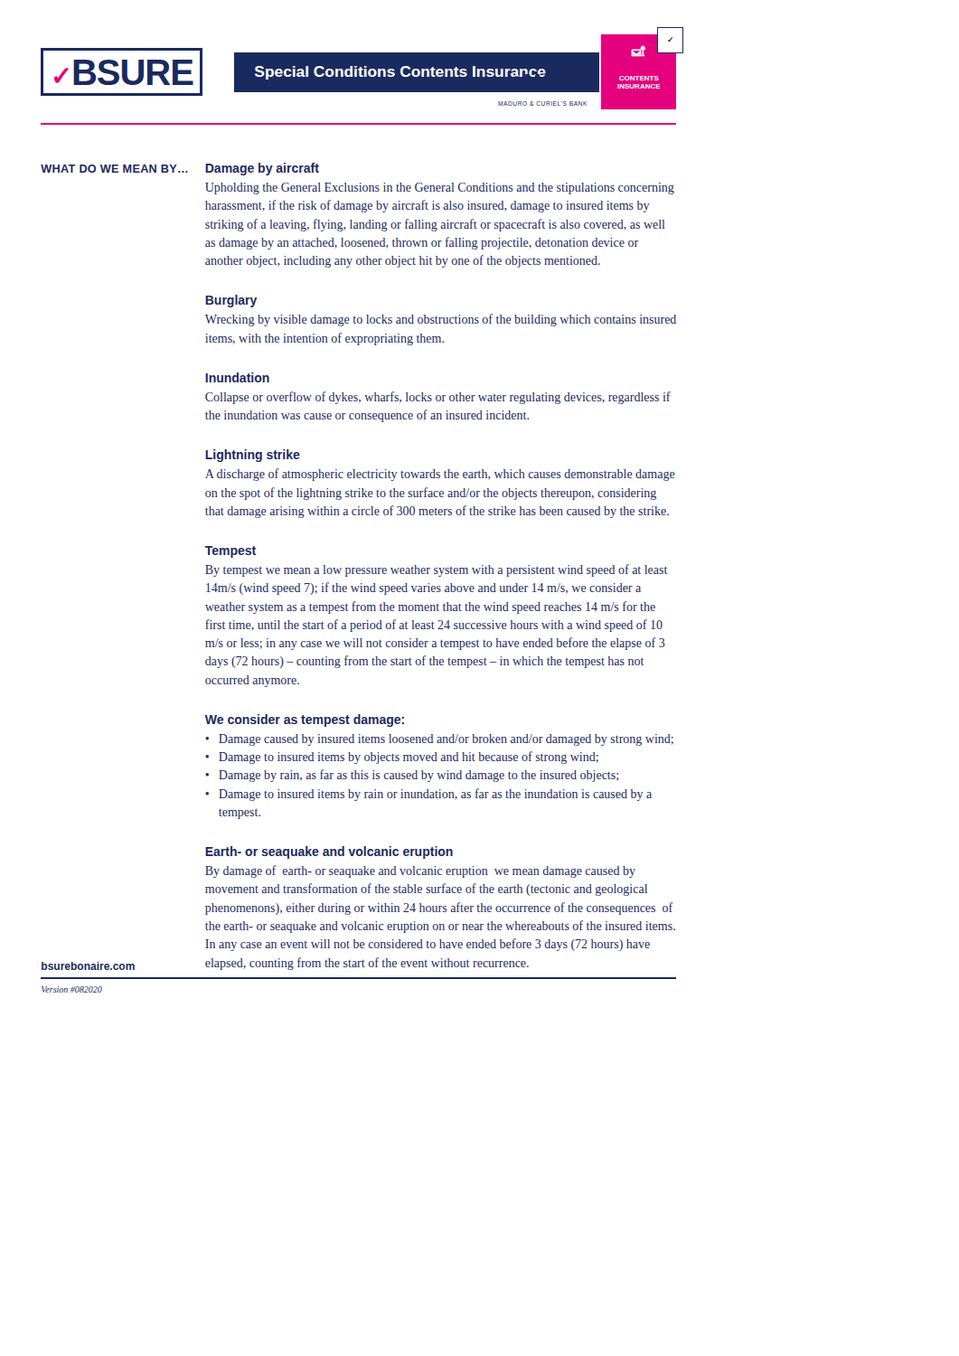✓BSURE Special Conditions Contents Insurance
♦MCB
MADURO & CURIEL'S BANK ✓ 🛋 CONTENTS
INSURANCE
WHAT DO WE MEAN BY…
Damage by aircraft
Upholding the General Exclusions in the General Conditions and the stipulations concerning harassment, if the risk of damage by aircraft is also insured, damage to insured items by striking of a leaving, flying, landing or falling aircraft or spacecraft is also covered, as well as damage by an attached, loosened, thrown or falling projectile, detonation device or another object, including any other object hit by one of the objects mentioned.
Burglary
Wrecking by visible damage to locks and obstructions of the building which contains insured items, with the intention of expropriating them.
Inundation
Collapse or overflow of dykes, wharfs, locks or other water regulating devices, regardless if the inundation was cause or consequence of an insured incident.
Lightning strike
A discharge of atmospheric electricity towards the earth, which causes demonstrable damage on the spot of the lightning strike to the surface and/or the objects thereupon, considering that damage arising within a circle of 300 meters of the strike has been caused by the strike.
Tempest
By tempest we mean a low pressure weather system with a persistent wind speed of at least 14m/s (wind speed 7); if the wind speed varies above and under 14 m/s, we consider a weather system as a tempest from the moment that the wind speed reaches 14 m/s for the first time, until the start of a period of at least 24 successive hours with a wind speed of 10 m/s or less; in any case we will not consider a tempest to have ended before the elapse of 3 days (72 hours) – counting from the start of the tempest – in which the tempest has not occurred anymore.
We consider as tempest damage:
Damage caused by insured items loosened and/or broken and/or damaged by strong wind;
Damage to insured items by objects moved and hit because of strong wind;
Damage by rain, as far as this is caused by wind damage to the insured objects;
Damage to insured items by rain or inundation, as far as the inundation is caused by a tempest.
Earth- or seaquake and volcanic eruption
By damage of earth- or seaquake and volcanic eruption we mean damage caused by movement and transformation of the stable surface of the earth (tectonic and geological phenomenons), either during or within 24 hours after the occurrence of the consequences of the earth- or seaquake and volcanic eruption on or near the whereabouts of the insured items. In any case an event will not be considered to have ended before 3 days (72 hours) have elapsed, counting from the start of the event without recurrence.
bsurebonaire.com
Version #082020